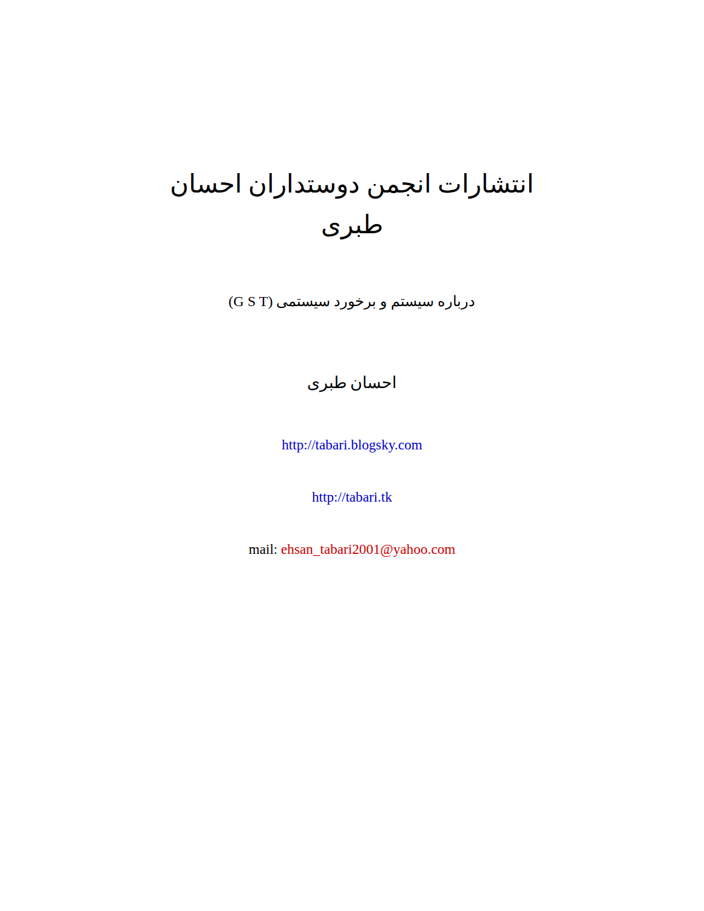انتشارات انجمن دوستداران احسان طبری
درباره سیستم و برخورد سیستمی (G S T)
احسان طبری
http://tabari.blogsky.com
http://tabari.tk
mail: ehsan_tabari2001@yahoo.com